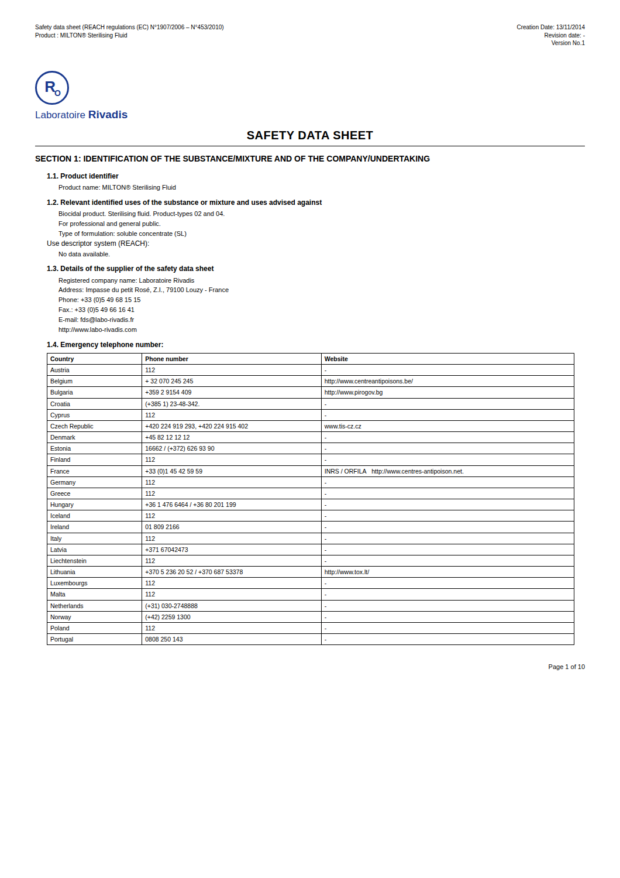Safety data sheet (REACH regulations (EC) N°1907/2006 – N°453/2010)
Product : MILTON® Sterilising Fluid
Creation Date: 13/11/2014
Revision date: -
Version No.1
RO
Laboratoire Rivadis
SAFETY DATA SHEET
SECTION 1: IDENTIFICATION OF THE SUBSTANCE/MIXTURE AND OF THE COMPANY/UNDERTAKING
1.1. Product identifier
Product name: MILTON® Sterilising Fluid
1.2. Relevant identified uses of the substance or mixture and uses advised against
Biocidal product. Sterilising fluid. Product-types 02 and 04.
For professional and general public.
Type of formulation: soluble concentrate (SL)
Use descriptor system (REACH):
No data available.
1.3. Details of the supplier of the safety data sheet
Registered company name: Laboratoire Rivadis
Address: Impasse du petit Rosé, Z.I., 79100 Louzy - France
Phone: +33 (0)5 49 68 15 15
Fax.: +33 (0)5 49 66 16 41
E-mail: fds@labo-rivadis.fr
http://www.labo-rivadis.com
1.4. Emergency telephone number:
| Country | Phone number | Website |
| --- | --- | --- |
| Austria | 112 | - |
| Belgium | + 32 070 245 245 | http://www.centreantipoisons.be/ |
| Bulgaria | +359 2 9154 409 | http://www.pirogov.bg |
| Croatia | (+385 1) 23-48-342. | - |
| Cyprus | 112 | - |
| Czech Republic | +420 224 919 293, +420 224 915 402 | www.tis-cz.cz |
| Denmark | +45 82 12 12 12 | - |
| Estonia | 16662 / (+372) 626 93 90 | - |
| Finland | 112 | - |
| France | +33 (0)1 45 42 59 59 | INRS / ORFILA http://www.centres-antipoison.net. |
| Germany | 112 | - |
| Greece | 112 | - |
| Hungary | +36 1 476 6464 / +36 80 201 199 | - |
| Iceland | 112 | - |
| Ireland | 01 809 2166 | - |
| Italy | 112 | - |
| Latvia | +371 67042473 | - |
| Liechtenstein | 112 | - |
| Lithuania | +370 5 236 20 52 / +370 687 53378 | http://www.tox.lt/ |
| Luxembourgs | 112 | - |
| Malta | 112 | - |
| Netherlands | (+31) 030-2748888 | - |
| Norway | (+42) 2259 1300 | - |
| Poland | 112 | - |
| Portugal | 0808 250 143 | - |
Page 1 of 10